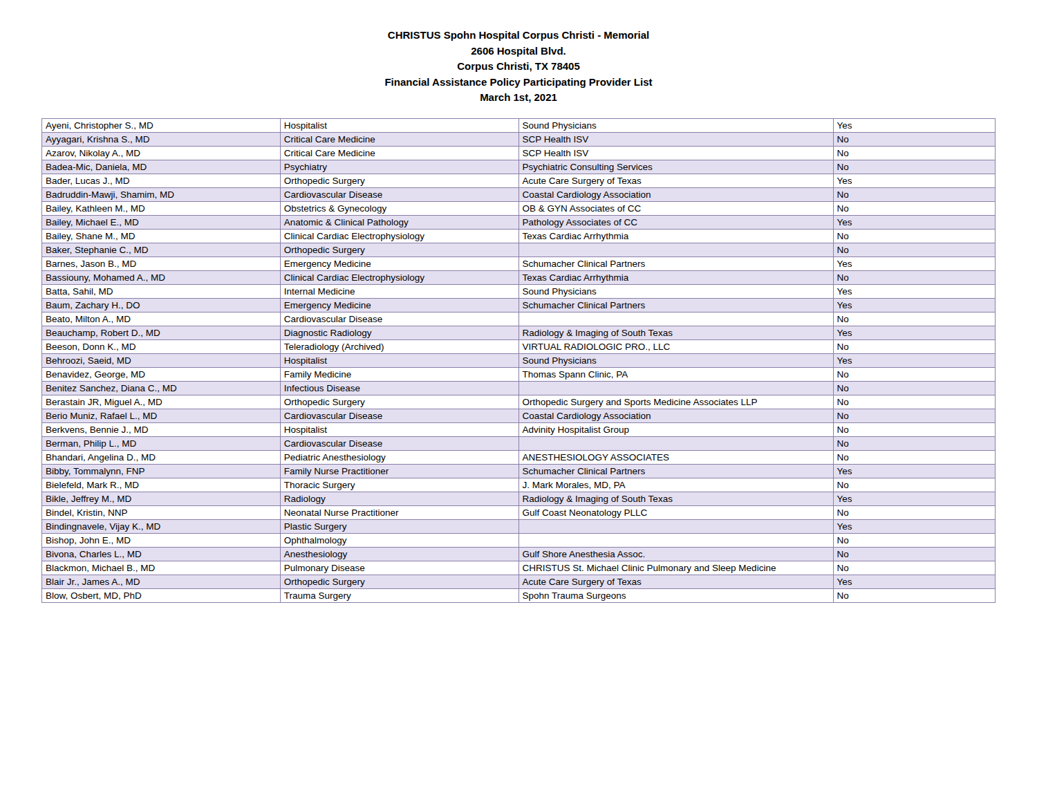CHRISTUS Spohn Hospital Corpus Christi - Memorial
2606 Hospital Blvd.
Corpus Christi, TX 78405
Financial Assistance Policy Participating Provider List
March 1st, 2021
| Ayeni, Christopher S., MD | Hospitalist | Sound Physicians | Yes |
| Ayyagari, Krishna S., MD | Critical Care Medicine | SCP Health ISV | No |
| Azarov, Nikolay A., MD | Critical Care Medicine | SCP Health ISV | No |
| Badea-Mic, Daniela, MD | Psychiatry | Psychiatric Consulting Services | No |
| Bader, Lucas J., MD | Orthopedic Surgery | Acute Care Surgery of Texas | Yes |
| Badruddin-Mawji, Shamim, MD | Cardiovascular Disease | Coastal Cardiology Association | No |
| Bailey, Kathleen M., MD | Obstetrics & Gynecology | OB & GYN Associates of CC | No |
| Bailey, Michael E., MD | Anatomic & Clinical Pathology | Pathology Associates of CC | Yes |
| Bailey, Shane M., MD | Clinical Cardiac Electrophysiology | Texas Cardiac Arrhythmia | No |
| Baker, Stephanie C., MD | Orthopedic Surgery | | No |
| Barnes, Jason B., MD | Emergency Medicine | Schumacher Clinical Partners | Yes |
| Bassiouny, Mohamed A., MD | Clinical Cardiac Electrophysiology | Texas Cardiac Arrhythmia | No |
| Batta, Sahil, MD | Internal Medicine | Sound Physicians | Yes |
| Baum, Zachary H., DO | Emergency Medicine | Schumacher Clinical Partners | Yes |
| Beato, Milton A., MD | Cardiovascular Disease | | No |
| Beauchamp, Robert D., MD | Diagnostic Radiology | Radiology & Imaging of South Texas | Yes |
| Beeson, Donn K., MD | Teleradiology (Archived) | VIRTUAL RADIOLOGIC PRO., LLC | No |
| Behroozi, Saeid, MD | Hospitalist | Sound Physicians | Yes |
| Benavidez, George, MD | Family Medicine | Thomas Spann Clinic, PA | No |
| Benitez Sanchez, Diana C., MD | Infectious Disease | | No |
| Berastain JR, Miguel A., MD | Orthopedic Surgery | Orthopedic Surgery and Sports Medicine Associates LLP | No |
| Berio Muniz, Rafael L., MD | Cardiovascular Disease | Coastal Cardiology Association | No |
| Berkvens, Bennie J., MD | Hospitalist | Advinity Hospitalist Group | No |
| Berman, Philip L., MD | Cardiovascular Disease | | No |
| Bhandari, Angelina D., MD | Pediatric Anesthesiology | ANESTHESIOLOGY ASSOCIATES | No |
| Bibby, Tommalynn, FNP | Family Nurse Practitioner | Schumacher Clinical Partners | Yes |
| Bielefeld, Mark R., MD | Thoracic Surgery | J. Mark Morales, MD, PA | No |
| Bikle, Jeffrey M., MD | Radiology | Radiology & Imaging of South Texas | Yes |
| Bindel, Kristin, NNP | Neonatal Nurse Practitioner | Gulf Coast Neonatology PLLC | No |
| Bindingnavele, Vijay K., MD | Plastic Surgery | | Yes |
| Bishop, John E., MD | Ophthalmology | | No |
| Bivona, Charles L., MD | Anesthesiology | Gulf Shore Anesthesia Assoc. | No |
| Blackmon, Michael B., MD | Pulmonary Disease | CHRISTUS St. Michael Clinic Pulmonary and Sleep Medicine | No |
| Blair Jr., James A., MD | Orthopedic Surgery | Acute Care Surgery of Texas | Yes |
| Blow, Osbert, MD, PhD | Trauma Surgery | Spohn Trauma Surgeons | No |